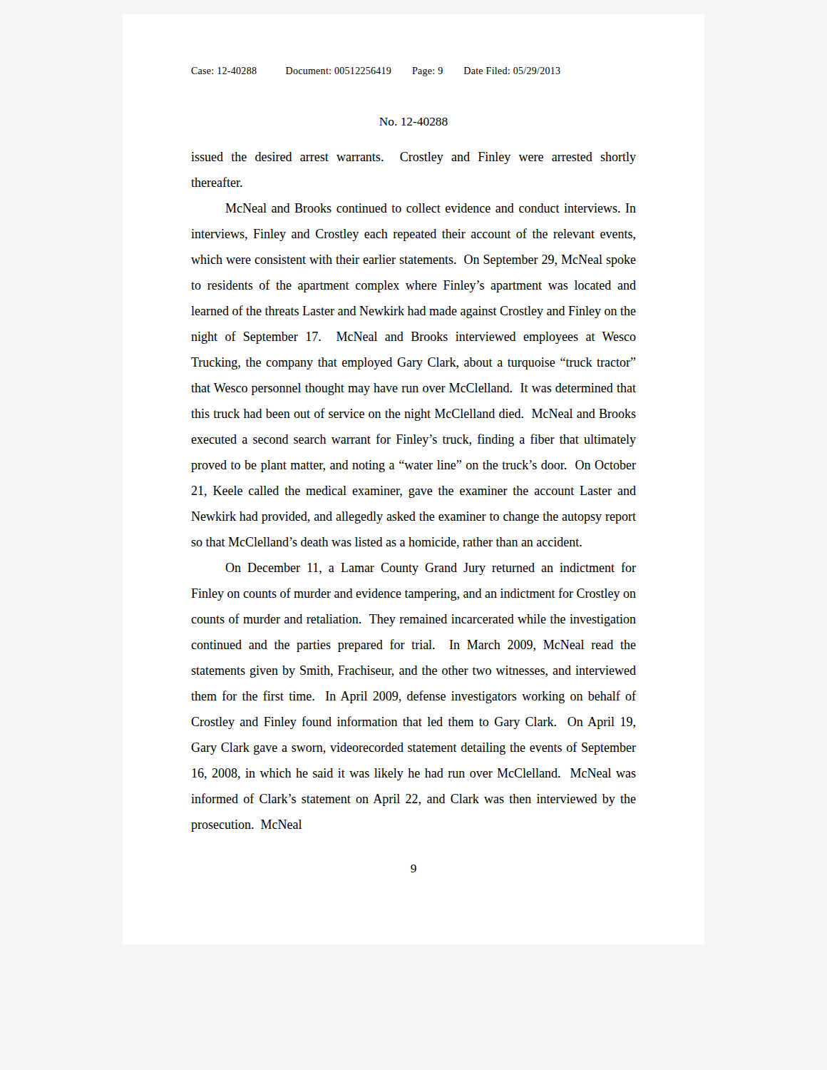Case: 12-40288 Document: 00512256419 Page: 9 Date Filed: 05/29/2013
No. 12-40288
issued the desired arrest warrants. Crostley and Finley were arrested shortly thereafter.
McNeal and Brooks continued to collect evidence and conduct interviews. In interviews, Finley and Crostley each repeated their account of the relevant events, which were consistent with their earlier statements. On September 29, McNeal spoke to residents of the apartment complex where Finley’s apartment was located and learned of the threats Laster and Newkirk had made against Crostley and Finley on the night of September 17. McNeal and Brooks interviewed employees at Wesco Trucking, the company that employed Gary Clark, about a turquoise “truck tractor” that Wesco personnel thought may have run over McClelland. It was determined that this truck had been out of service on the night McClelland died. McNeal and Brooks executed a second search warrant for Finley’s truck, finding a fiber that ultimately proved to be plant matter, and noting a “water line” on the truck’s door. On October 21, Keele called the medical examiner, gave the examiner the account Laster and Newkirk had provided, and allegedly asked the examiner to change the autopsy report so that McClelland’s death was listed as a homicide, rather than an accident.
On December 11, a Lamar County Grand Jury returned an indictment for Finley on counts of murder and evidence tampering, and an indictment for Crostley on counts of murder and retaliation. They remained incarcerated while the investigation continued and the parties prepared for trial. In March 2009, McNeal read the statements given by Smith, Frachiseur, and the other two witnesses, and interviewed them for the first time. In April 2009, defense investigators working on behalf of Crostley and Finley found information that led them to Gary Clark. On April 19, Gary Clark gave a sworn, videorecorded statement detailing the events of September 16, 2008, in which he said it was likely he had run over McClelland. McNeal was informed of Clark’s statement on April 22, and Clark was then interviewed by the prosecution. McNeal
9